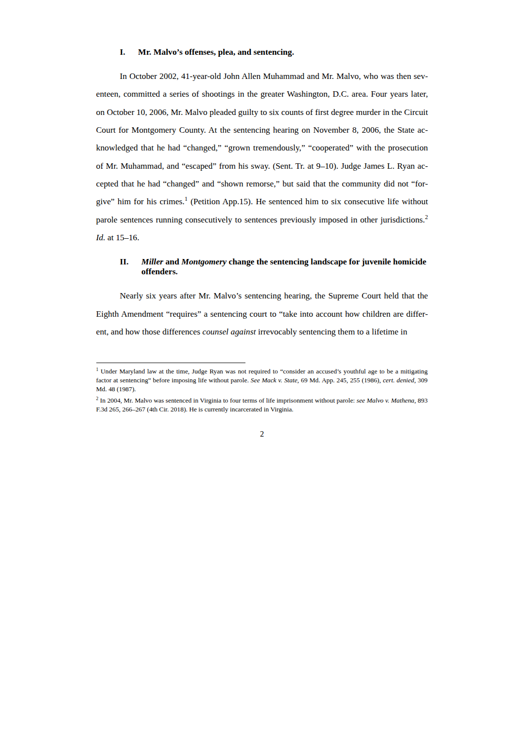I. Mr. Malvo’s offenses, plea, and sentencing.
In October 2002, 41-year-old John Allen Muhammad and Mr. Malvo, who was then seventeen, committed a series of shootings in the greater Washington, D.C. area. Four years later, on October 10, 2006, Mr. Malvo pleaded guilty to six counts of first degree murder in the Circuit Court for Montgomery County. At the sentencing hearing on November 8, 2006, the State acknowledged that he had “changed,” “grown tremendously,” “cooperated” with the prosecution of Mr. Muhammad, and “escaped” from his sway. (Sent. Tr. at 9–10). Judge James L. Ryan accepted that he had “changed” and “shown remorse,” but said that the community did not “forgive” him for his crimes.1 (Petition App.15). He sentenced him to six consecutive life without parole sentences running consecutively to sentences previously imposed in other jurisdictions.2 Id. at 15–16.
II. Miller and Montgomery change the sentencing landscape for juvenile homicide offenders.
Nearly six years after Mr. Malvo’s sentencing hearing, the Supreme Court held that the Eighth Amendment “requires” a sentencing court to “take into account how children are different, and how those differences counsel against irrevocably sentencing them to a lifetime in
1 Under Maryland law at the time, Judge Ryan was not required to “consider an accused’s youthful age to be a mitigating factor at sentencing” before imposing life without parole. See Mack v. State, 69 Md. App. 245, 255 (1986), cert. denied, 309 Md. 48 (1987).
2 In 2004, Mr. Malvo was sentenced in Virginia to four terms of life imprisonment without parole: see Malvo v. Mathena, 893 F.3d 265, 266–267 (4th Cir. 2018). He is currently incarcerated in Virginia.
2